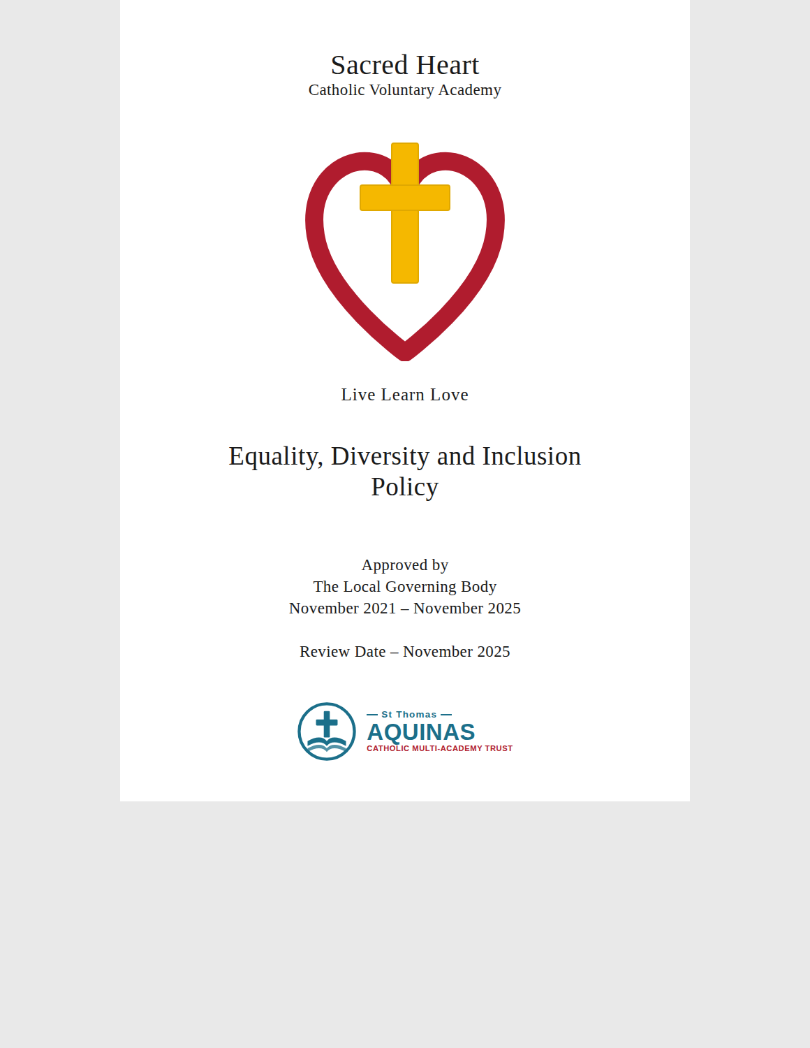Sacred Heart
Catholic Voluntary Academy
Live Learn Love
Equality, Diversity and Inclusion
Policy
Approved by
The Local Governing Body
November 2021 – November 2025
Review Date – November 2025
St Thomas
AQUINAS
CATHOLIC MULTI-ACADEMY TRUST